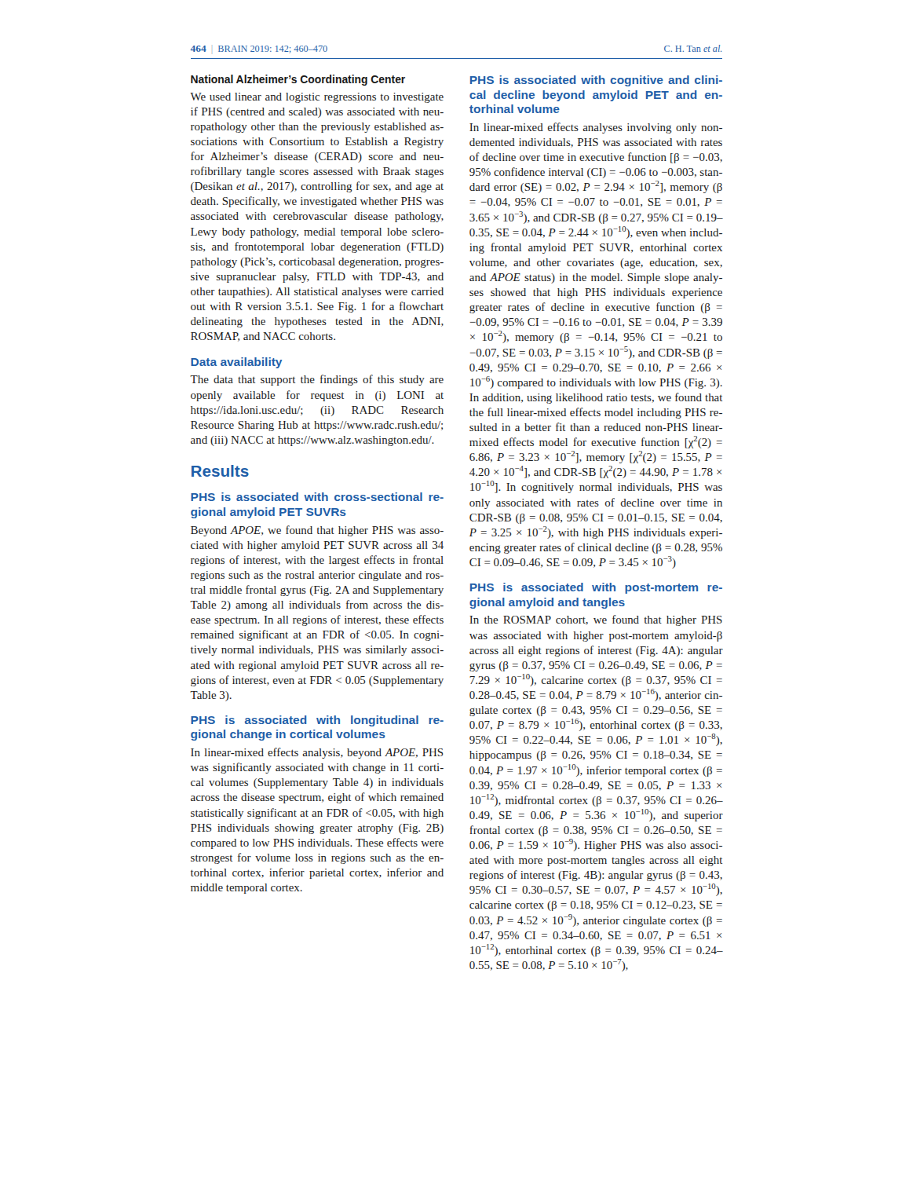464 | BRAIN 2019: 142; 460–470 C. H. Tan et al.
National Alzheimer’s Coordinating Center
We used linear and logistic regressions to investigate if PHS (centred and scaled) was associated with neuropathology other than the previously established associations with Consortium to Establish a Registry for Alzheimer’s disease (CERAD) score and neurofibrillary tangle scores assessed with Braak stages (Desikan et al., 2017), controlling for sex, and age at death. Specifically, we investigated whether PHS was associated with cerebrovascular disease pathology, Lewy body pathology, medial temporal lobe sclerosis, and frontotemporal lobar degeneration (FTLD) pathology (Pick’s, corticobasal degeneration, progressive supranuclear palsy, FTLD with TDP-43, and other taupathies). All statistical analyses were carried out with R version 3.5.1. See Fig. 1 for a flowchart delineating the hypotheses tested in the ADNI, ROSMAP, and NACC cohorts.
Data availability
The data that support the findings of this study are openly available for request in (i) LONI at https://ida.loni.usc.edu/; (ii) RADC Research Resource Sharing Hub at https://www.radc.rush.edu/; and (iii) NACC at https://www.alz.washington.edu/.
Results
PHS is associated with cross-sectional regional amyloid PET SUVRs
Beyond APOE, we found that higher PHS was associated with higher amyloid PET SUVR across all 34 regions of interest, with the largest effects in frontal regions such as the rostral anterior cingulate and rostral middle frontal gyrus (Fig. 2A and Supplementary Table 2) among all individuals from across the disease spectrum. In all regions of interest, these effects remained significant at an FDR of <0.05. In cognitively normal individuals, PHS was similarly associated with regional amyloid PET SUVR across all regions of interest, even at FDR < 0.05 (Supplementary Table 3).
PHS is associated with longitudinal regional change in cortical volumes
In linear-mixed effects analysis, beyond APOE, PHS was significantly associated with change in 11 cortical volumes (Supplementary Table 4) in individuals across the disease spectrum, eight of which remained statistically significant at an FDR of <0.05, with high PHS individuals showing greater atrophy (Fig. 2B) compared to low PHS individuals. These effects were strongest for volume loss in regions such as the entorhinal cortex, inferior parietal cortex, inferior and middle temporal cortex.
PHS is associated with cognitive and clinical decline beyond amyloid PET and entorhinal volume
In linear-mixed effects analyses involving only non-demented individuals, PHS was associated with rates of decline over time in executive function [β = −0.03, 95% confidence interval (CI) = −0.06 to −0.003, standard error (SE) = 0.02, P = 2.94 × 10−2], memory (β = −0.04, 95% CI = −0.07 to −0.01, SE = 0.01, P = 3.65 × 10−3), and CDR-SB (β = 0.27, 95% CI = 0.19–0.35, SE = 0.04, P = 2.44 × 10−10), even when including frontal amyloid PET SUVR, entorhinal cortex volume, and other covariates (age, education, sex, and APOE status) in the model. Simple slope analyses showed that high PHS individuals experience greater rates of decline in executive function (β = −0.09, 95% CI = −0.16 to −0.01, SE = 0.04, P = 3.39 × 10−2), memory (β = −0.14, 95% CI = −0.21 to −0.07, SE = 0.03, P = 3.15 × 10−5), and CDR-SB (β = 0.49, 95% CI = 0.29–0.70, SE = 0.10, P = 2.66 × 10−6) compared to individuals with low PHS (Fig. 3). In addition, using likelihood ratio tests, we found that the full linear-mixed effects model including PHS resulted in a better fit than a reduced non-PHS linear-mixed effects model for executive function [χ2(2) = 6.86, P = 3.23 × 10−2], memory [χ2(2) = 15.55, P = 4.20 × 10−4], and CDR-SB [χ2(2) = 44.90, P = 1.78 × 10−10]. In cognitively normal individuals, PHS was only associated with rates of decline over time in CDR-SB (β = 0.08, 95% CI = 0.01–0.15, SE = 0.04, P = 3.25 × 10−2), with high PHS individuals experiencing greater rates of clinical decline (β = 0.28, 95% CI = 0.09–0.46, SE = 0.09, P = 3.45 × 10−3)
PHS is associated with post-mortem regional amyloid and tangles
In the ROSMAP cohort, we found that higher PHS was associated with higher post-mortem amyloid-β across all eight regions of interest (Fig. 4A): angular gyrus (β = 0.37, 95% CI = 0.26–0.49, SE = 0.06, P = 7.29 × 10−10), calcarine cortex (β = 0.37, 95% CI = 0.28–0.45, SE = 0.04, P = 8.79 × 10−16), anterior cingulate cortex (β = 0.43, 95% CI = 0.29–0.56, SE = 0.07, P = 8.79 × 10−16), entorhinal cortex (β = 0.33, 95% CI = 0.22–0.44, SE = 0.06, P = 1.01 × 10−8), hippocampus (β = 0.26, 95% CI = 0.18–0.34, SE = 0.04, P = 1.97 × 10−10), inferior temporal cortex (β = 0.39, 95% CI = 0.28–0.49, SE = 0.05, P = 1.33 × 10−12), midfrontal cortex (β = 0.37, 95% CI = 0.26–0.49, SE = 0.06, P = 5.36 × 10−10), and superior frontal cortex (β = 0.38, 95% CI = 0.26–0.50, SE = 0.06, P = 1.59 × 10−9). Higher PHS was also associated with more post-mortem tangles across all eight regions of interest (Fig. 4B): angular gyrus (β = 0.43, 95% CI = 0.30–0.57, SE = 0.07, P = 4.57 × 10−10), calcarine cortex (β = 0.18, 95% CI = 0.12–0.23, SE = 0.03, P = 4.52 × 10−9), anterior cingulate cortex (β = 0.47, 95% CI = 0.34–0.60, SE = 0.07, P = 6.51 × 10−12), entorhinal cortex (β = 0.39, 95% CI = 0.24–0.55, SE = 0.08, P = 5.10 × 10−7),